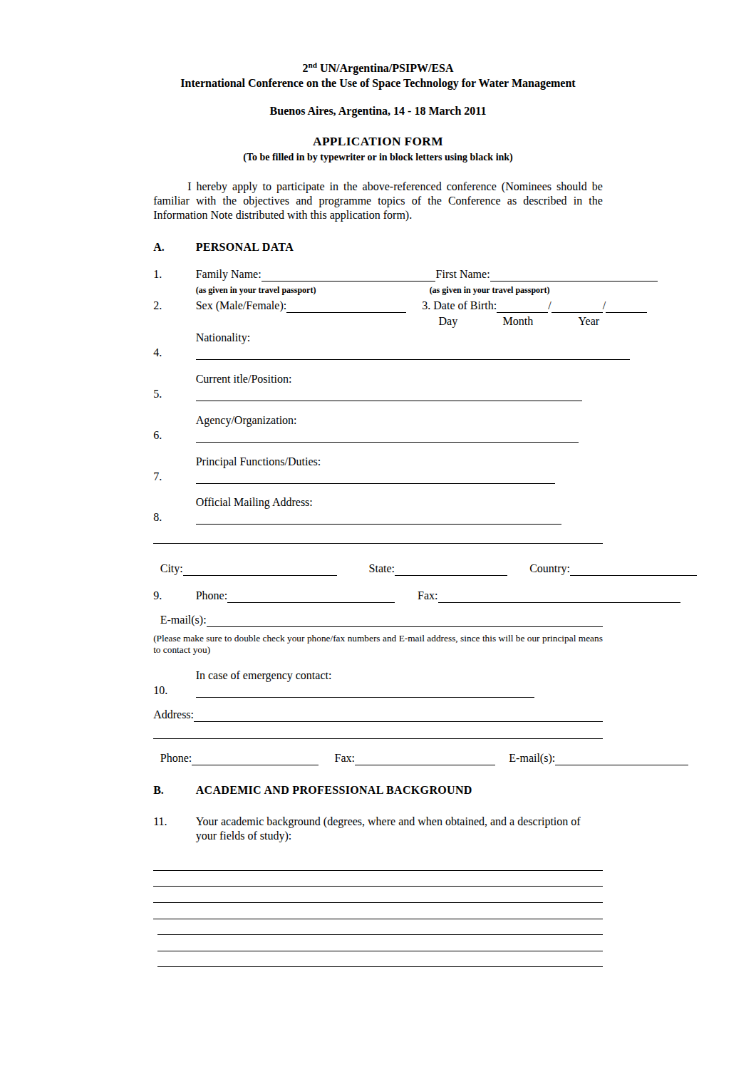2nd UN/Argentina/PSIPW/ESA
International Conference on the Use of Space Technology for Water Management
Buenos Aires, Argentina, 14 - 18 March 2011
APPLICATION FORM
(To be filled in by typewriter or in block letters using black ink)
I hereby apply to participate in the above-referenced conference (Nominees should be familiar with the objectives and programme topics of the Conference as described in the Information Note distributed with this application form).
A.
PERSONAL DATA
1.
Family Name:
First Name:
(as given in your travel passport)
(as given in your travel passport)
2.
Sex (Male/Female):
3. Date of Birth: / /
Day Month Year
4.
Nationality:
5.
Current itle/Position:
6.
Agency/Organization:
7.
Principal Functions/Duties:
8.
Official Mailing Address:
City:
State:
Country:
9.
Phone:
Fax:
E-mail(s):
(Please make sure to double check your phone/fax numbers and E-mail address, since this will be our principal means to contact you)
10.
In case of emergency contact:
Address:
Phone:
Fax:
E-mail(s):
B.
ACADEMIC AND PROFESSIONAL BACKGROUND
11.
Your academic background (degrees, where and when obtained, and a description of your fields of study):